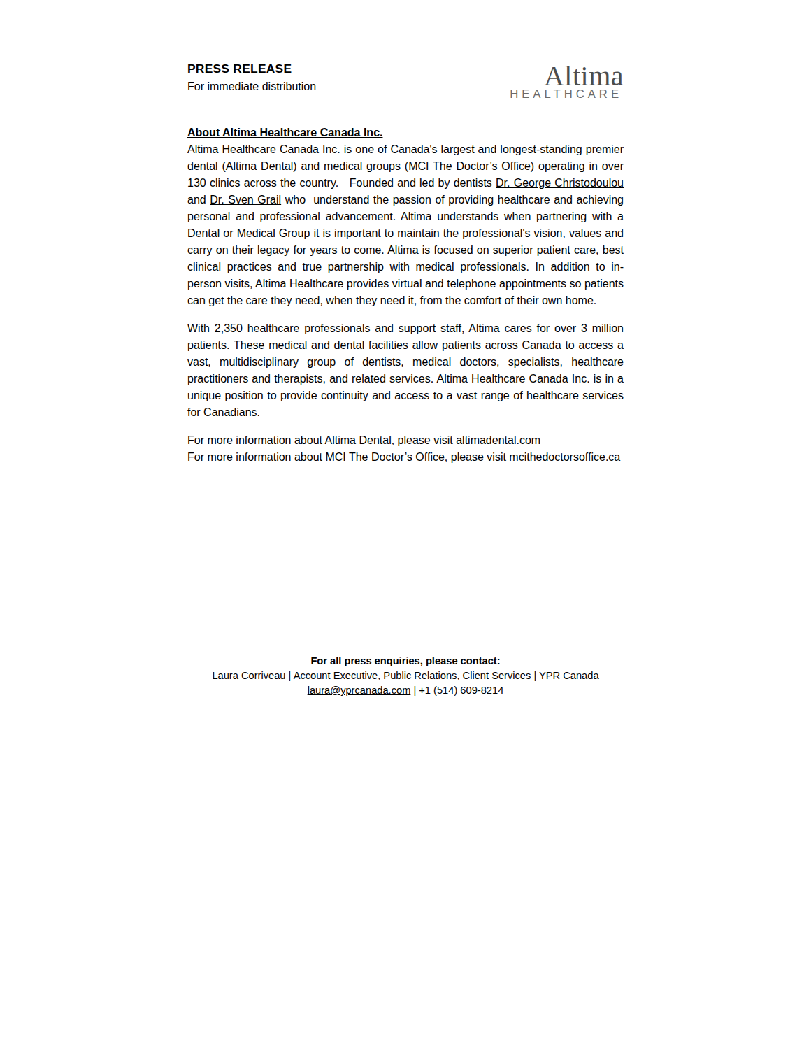PRESS RELEASE
For immediate distribution
Altima HEALTHCARE
About Altima Healthcare Canada Inc.
Altima Healthcare Canada Inc. is one of Canada's largest and longest-standing premier dental (Altima Dental) and medical groups (MCI The Doctor’s Office) operating in over 130 clinics across the country. Founded and led by dentists Dr. George Christodoulou and Dr. Sven Grail who understand the passion of providing healthcare and achieving personal and professional advancement. Altima understands when partnering with a Dental or Medical Group it is important to maintain the professional's vision, values and carry on their legacy for years to come. Altima is focused on superior patient care, best clinical practices and true partnership with medical professionals. In addition to in-person visits, Altima Healthcare provides virtual and telephone appointments so patients can get the care they need, when they need it, from the comfort of their own home.
With 2,350 healthcare professionals and support staff, Altima cares for over 3 million patients. These medical and dental facilities allow patients across Canada to access a vast, multidisciplinary group of dentists, medical doctors, specialists, healthcare practitioners and therapists, and related services. Altima Healthcare Canada Inc. is in a unique position to provide continuity and access to a vast range of healthcare services for Canadians.
For more information about Altima Dental, please visit altimadental.com
For more information about MCI The Doctor’s Office, please visit mcithedoctorsoffice.ca
For all press enquiries, please contact:
Laura Corriveau | Account Executive, Public Relations, Client Services | YPR Canada
laura@yprcanada.com | +1 (514) 609-8214